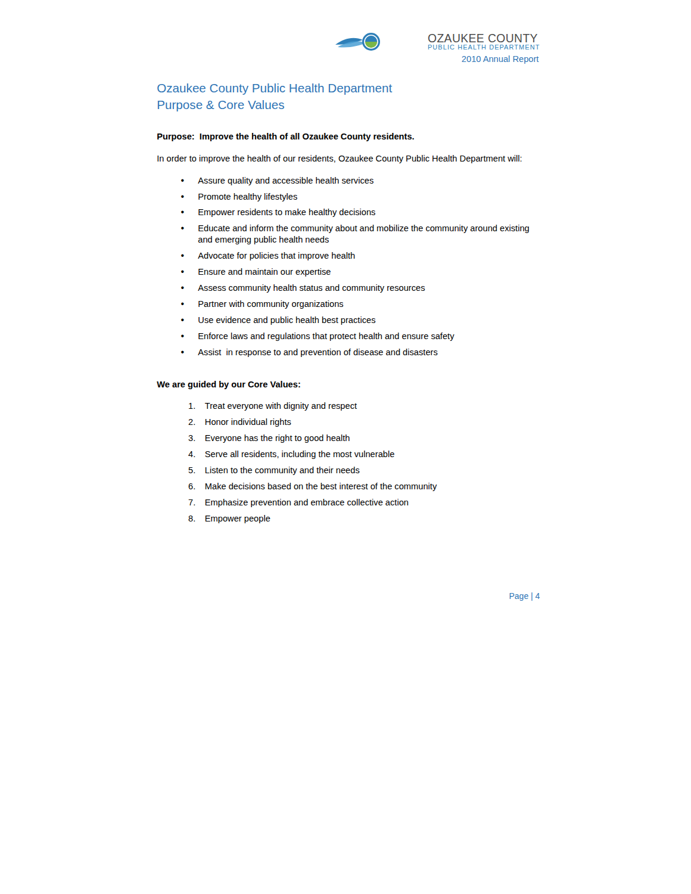OZAUKEE COUNTY
PUBLIC HEALTH DEPARTMENT
2010 Annual Report
Ozaukee County Public Health DepartmentPurpose & Core Values
Purpose: Improve the health of all Ozaukee County residents.
In order to improve the health of our residents, Ozaukee County Public Health Department will:
Assure quality and accessible health services
Promote healthy lifestyles
Empower residents to make healthy decisions
Educate and inform the community about and mobilize the community around existing and emerging public health needs
Advocate for policies that improve health
Ensure and maintain our expertise
Assess community health status and community resources
Partner with community organizations
Use evidence and public health best practices
Enforce laws and regulations that protect health and ensure safety
Assist in response to and prevention of disease and disasters
We are guided by our Core Values:
Treat everyone with dignity and respect
Honor individual rights
Everyone has the right to good health
Serve all residents, including the most vulnerable
Listen to the community and their needs
Make decisions based on the best interest of the community
Emphasize prevention and embrace collective action
Empower people
Page | 4